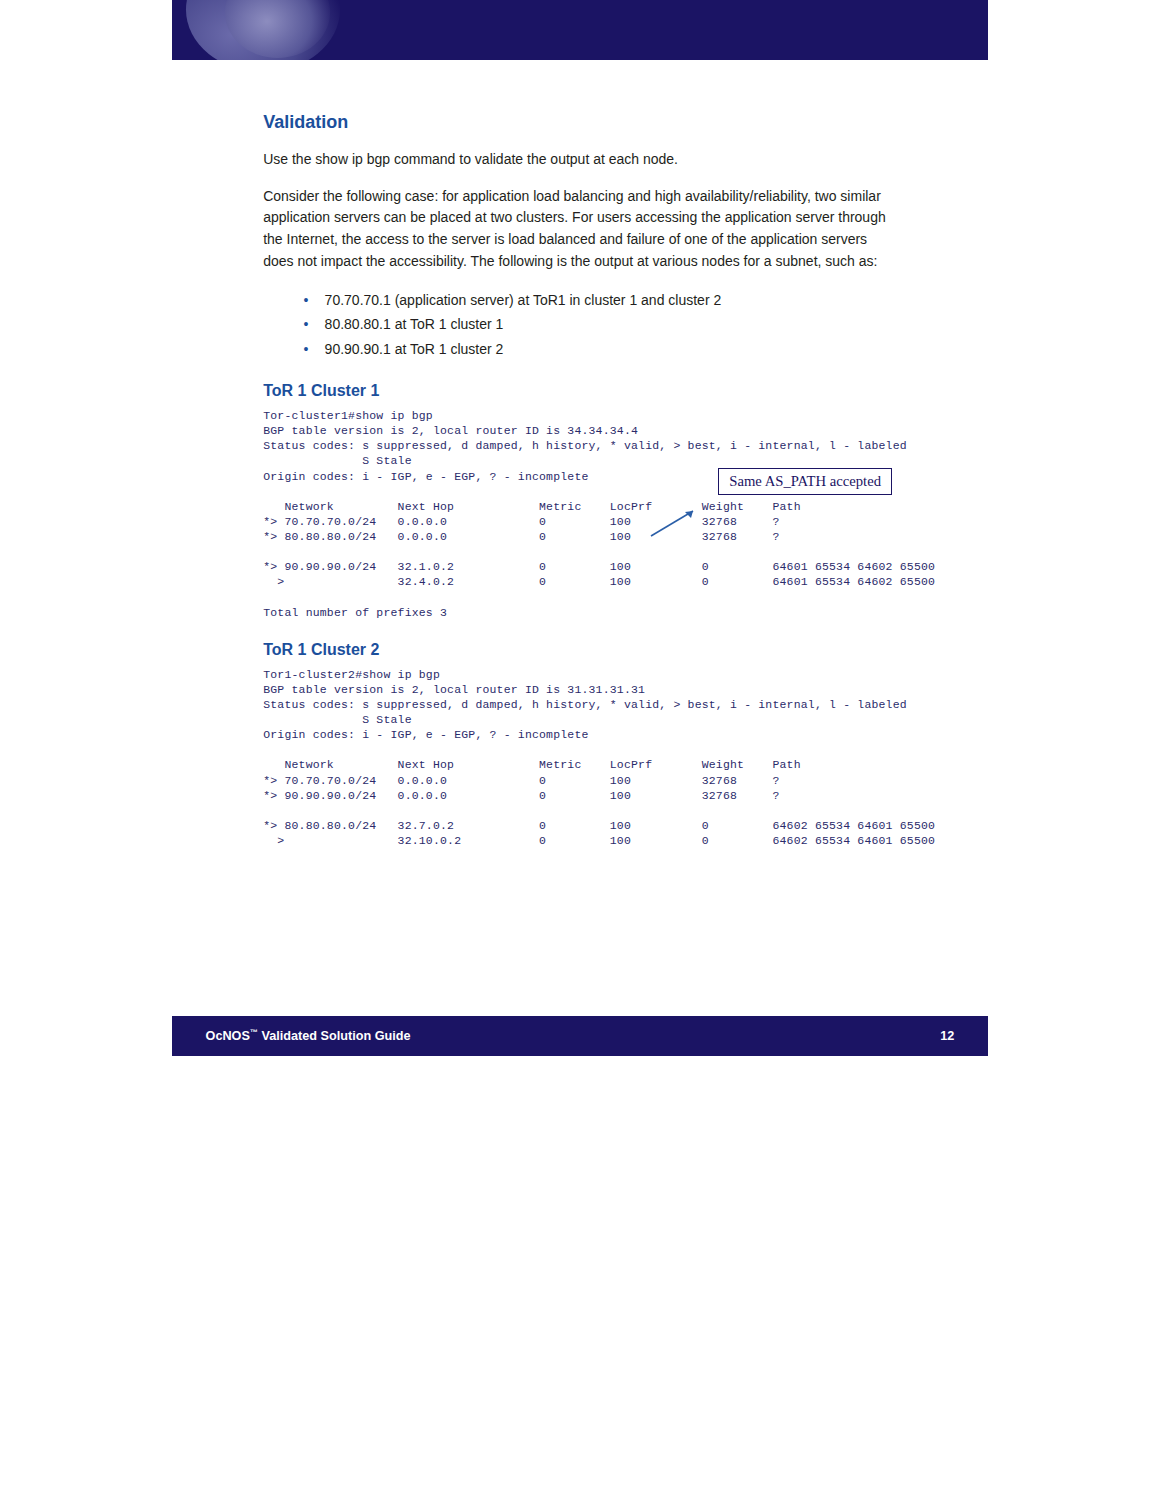Validation
Use the show ip bgp command to validate the output at each node.
Consider the following case: for application load balancing and high availability/reliability, two similar application servers can be placed at two clusters. For users accessing the application server through the Internet, the access to the server is load balanced and failure of one of the application servers does not impact the accessibility. The following is the output at various nodes for a subnet, such as:
70.70.70.1 (application server) at ToR1 in cluster 1 and cluster 2
80.80.80.1 at ToR 1 cluster 1
90.90.90.1 at ToR 1 cluster 2
ToR 1 Cluster 1
Tor-cluster1#show ip bgp
BGP table version is 2, local router ID is 34.34.34.4
Status codes: s suppressed, d damped, h history, * valid, > best, i - internal, l - labeled
              S Stale
Origin codes: i - IGP, e - EGP, ? - incomplete

   Network         Next Hop            Metric    LocPrf       Weight    Path
*> 70.70.70.0/24   0.0.0.0             0         100          32768     ?
*> 80.80.80.0/24   0.0.0.0             0         100          32768     ?

*> 90.90.90.0/24   32.1.0.2            0         100          0         64601 65534 64602 65500
  >                32.4.0.2            0         100          0         64601 65534 64602 65500

Total number of prefixes 3
Same AS_PATH accepted
ToR 1 Cluster 2
Tor1-cluster2#show ip bgp
BGP table version is 2, local router ID is 31.31.31.31
Status codes: s suppressed, d damped, h history, * valid, > best, i - internal, l - labeled
              S Stale
Origin codes: i - IGP, e - EGP, ? - incomplete

   Network         Next Hop            Metric    LocPrf       Weight    Path
*> 70.70.70.0/24   0.0.0.0             0         100          32768     ?
*> 90.90.90.0/24   0.0.0.0             0         100          32768     ?

*> 80.80.80.0/24   32.7.0.2            0         100          0         64602 65534 64601 65500
  >                32.10.0.2           0         100          0         64602 65534 64601 65500
OcNOS™ Validated Solution Guide
12